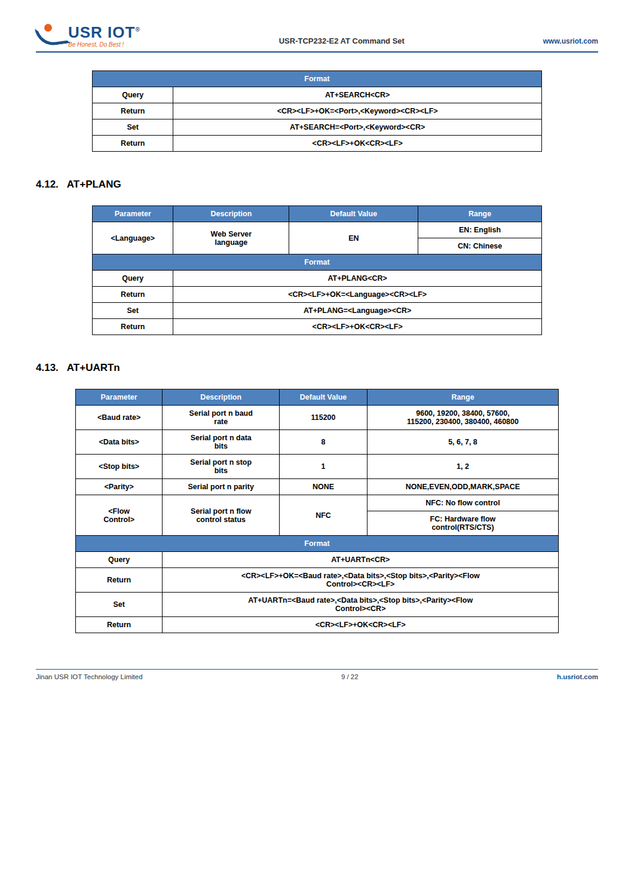USR IOT®
Be Honest, Do Best !
USR-TCP232-E2 AT Command Set
www.usriot.com
| Format |
| --- |
| Query | AT+SEARCH<CR> |
| Return | <CR><LF>+OK=<Port>,<Keyword><CR><LF> |
| Set | AT+SEARCH=<Port>,<Keyword><CR> |
| Return | <CR><LF>+OK<CR><LF> |
4.12. AT+PLANG
| Parameter | Description | Default Value | Range |
| --- | --- | --- | --- |
| <Language> | Web Server language | EN | EN: English |
| CN: Chinese |
| Format |
| Query | AT+PLANG<CR> |
| Return | <CR><LF>+OK=<Language><CR><LF> |
| Set | AT+PLANG=<Language><CR> |
| Return | <CR><LF>+OK<CR><LF> |
4.13. AT+UARTn
| Parameter | Description | Default Value | Range |
| --- | --- | --- | --- |
| <Baud rate> | Serial port n baud rate | 115200 | 9600, 19200, 38400, 57600, 115200, 230400, 380400, 460800 |
| <Data bits> | Serial port n data bits | 8 | 5, 6, 7, 8 |
| <Stop bits> | Serial port n stop bits | 1 | 1, 2 |
| <Parity> | Serial port n parity | NONE | NONE,EVEN,ODD,MARK,SPACE |
| <Flow Control> | Serial port n flow control status | NFC | NFC: No flow control |
| FC: Hardware flow control(RTS/CTS) |
| Format |
| Query | AT+UARTn<CR> |
| Return | <CR><LF>+OK=<Baud rate>,<Data bits>,<Stop bits>,<Parity><Flow Control><CR><LF> |
| Set | AT+UARTn=<Baud rate>,<Data bits>,<Stop bits>,<Parity><Flow Control><CR> |
| Return | <CR><LF>+OK<CR><LF> |
Jinan USR IOT Technology Limited
9 / 22
h.usriot.com